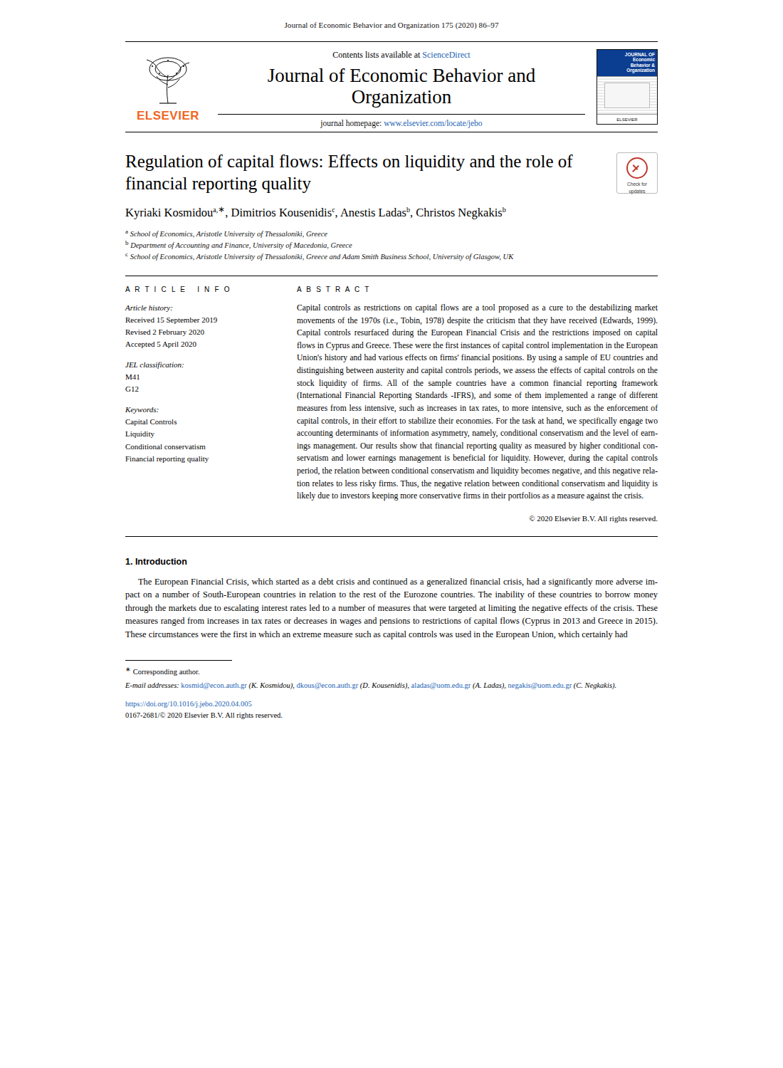Journal of Economic Behavior and Organization 175 (2020) 86–97
ELSEVIER
Contents lists available at ScienceDirect
Journal of Economic Behavior and Organization
journal homepage: www.elsevier.com/locate/jebo
JOURNAL OF
Economic
Behavior &
Organization
ELSEVIER
Check for
updates
Regulation of capital flows: Effects on liquidity and the role of financial reporting quality
Kyriaki Kosmidoua,∗, Dimitrios Kousenidisc, Anestis Ladasb, Christos Negkakisb
a School of Economics, Aristotle University of Thessaloniki, Greece
b Department of Accounting and Finance, University of Macedonia, Greece
c School of Economics, Aristotle University of Thessaloniki, Greece and Adam Smith Business School, University of Glasgow, UK
A R T I C L E I N F O
Article history:
Received 15 September 2019
Revised 2 February 2020
Accepted 5 April 2020
JEL classification:
M41
G12
Keywords:
Capital Controls
Liquidity
Conditional conservatism
Financial reporting quality
A B S T R A C T
Capital controls as restrictions on capital flows are a tool proposed as a cure to the destabilizing market movements of the 1970s (i.e., Tobin, 1978) despite the criticism that they have received (Edwards, 1999). Capital controls resurfaced during the European Financial Crisis and the restrictions imposed on capital flows in Cyprus and Greece. These were the first instances of capital control implementation in the European Union's history and had various effects on firms' financial positions. By using a sample of EU countries and distinguishing between austerity and capital controls periods, we assess the effects of capital controls on the stock liquidity of firms. All of the sample countries have a common financial reporting framework (International Financial Reporting Standards -IFRS), and some of them implemented a range of different measures from less intensive, such as increases in tax rates, to more intensive, such as the enforcement of capital controls, in their effort to stabilize their economies. For the task at hand, we specifically engage two accounting determinants of information asymmetry, namely, conditional conservatism and the level of earnings management. Our results show that financial reporting quality as measured by higher conditional conservatism and lower earnings management is beneficial for liquidity. However, during the capital controls period, the relation between conditional conservatism and liquidity becomes negative, and this negative relation relates to less risky firms. Thus, the negative relation between conditional conservatism and liquidity is likely due to investors keeping more conservative firms in their portfolios as a measure against the crisis.
© 2020 Elsevier B.V. All rights reserved.
1. Introduction
The European Financial Crisis, which started as a debt crisis and continued as a generalized financial crisis, had a significantly more adverse impact on a number of South-European countries in relation to the rest of the Eurozone countries. The inability of these countries to borrow money through the markets due to escalating interest rates led to a number of measures that were targeted at limiting the negative effects of the crisis. These measures ranged from increases in tax rates or decreases in wages and pensions to restrictions of capital flows (Cyprus in 2013 and Greece in 2015). These circumstances were the first in which an extreme measure such as capital controls was used in the European Union, which certainly had
∗ Corresponding author.
E-mail addresses: kosmid@econ.auth.gr (K. Kosmidou), dkous@econ.auth.gr (D. Kousenidis), aladas@uom.edu.gr (A. Ladas), negakis@uom.edu.gr (C. Negkakis).
https://doi.org/10.1016/j.jebo.2020.04.005
0167-2681/© 2020 Elsevier B.V. All rights reserved.